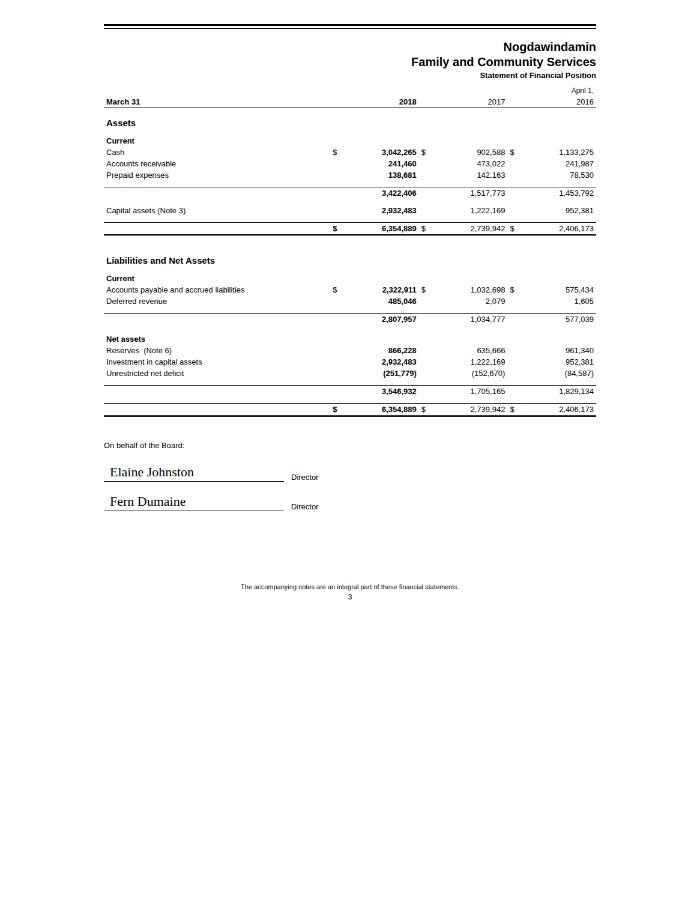Nogdawindamin
Family and Community Services
Statement of Financial Position
| | | | April 1, |
| March 31 | 2018 | 2017 | 2016 |
| Assets | |
| Current | |
| Cash | $ | 3,042,265 | $ | 902,588 | $ | 1,133,275 |
| Accounts receivable | | 241,460 | | 473,022 | | 241,987 |
| Prepaid expenses | | 138,681 | | 142,163 | | 78,530 |
| | | 3,422,406 | | 1,517,773 | | 1,453,792 |
| Capital assets (Note 3) | | 2,932,483 | | 1,222,169 | | 952,381 |
| | $ | 6,354,889 | $ | 2,739,942 | $ | 2,406,173 |
| Liabilities and Net Assets | |
| Current | |
| Accounts payable and accrued liabilities | $ | 2,322,911 | $ | 1,032,698 | $ | 575,434 |
| Deferred revenue | | 485,046 | | 2,079 | | 1,605 |
| | | 2,807,957 | | 1,034,777 | | 577,039 |
| Net assets | |
| Reserves (Note 6) | | 866,228 | | 635,666 | | 961,340 |
| Investment in capital assets | | 2,932,483 | | 1,222,169 | | 952,381 |
| Unrestricted net deficit | | (251,779) | | (152,670) | | (84,587) |
| | | 3,546,932 | | 1,705,165 | | 1,829,134 |
| | $ | 6,354,889 | $ | 2,739,942 | $ | 2,406,173 |
On behalf of the Board:
Elaine Johnston Director
Fern Dumaine Director
The accompanying notes are an integral part of these financial statements.
3